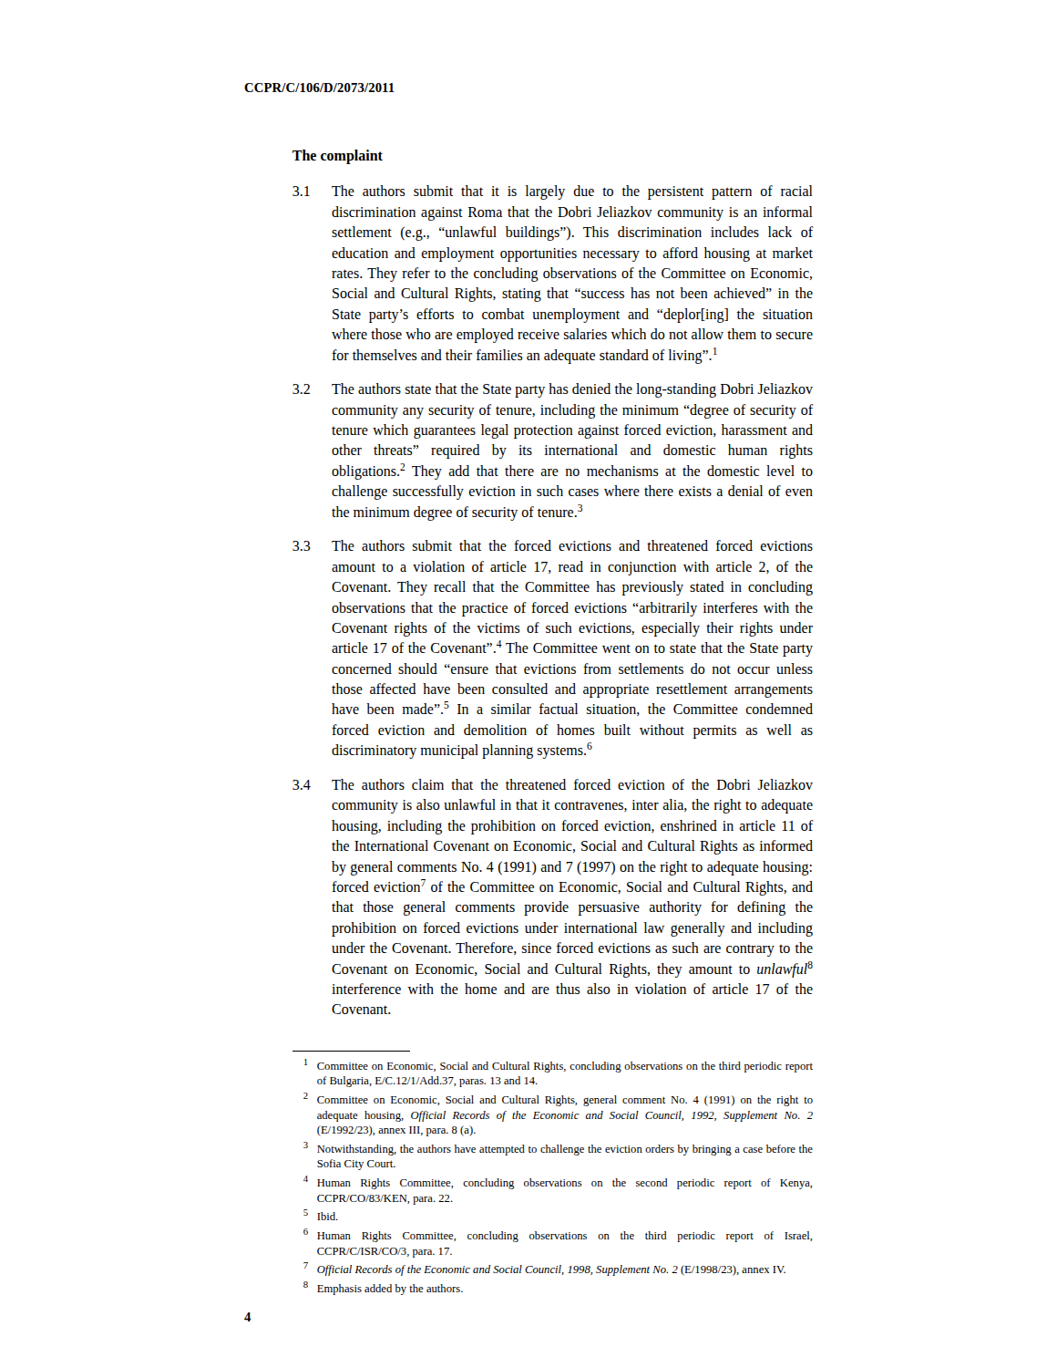CCPR/C/106/D/2073/2011
The complaint
3.1 The authors submit that it is largely due to the persistent pattern of racial discrimination against Roma that the Dobri Jeliazkov community is an informal settlement (e.g., “unlawful buildings”). This discrimination includes lack of education and employment opportunities necessary to afford housing at market rates. They refer to the concluding observations of the Committee on Economic, Social and Cultural Rights, stating that “success has not been achieved” in the State party’s efforts to combat unemployment and “deplor[ing] the situation where those who are employed receive salaries which do not allow them to secure for themselves and their families an adequate standard of living”.1
3.2 The authors state that the State party has denied the long-standing Dobri Jeliazkov community any security of tenure, including the minimum “degree of security of tenure which guarantees legal protection against forced eviction, harassment and other threats” required by its international and domestic human rights obligations.2 They add that there are no mechanisms at the domestic level to challenge successfully eviction in such cases where there exists a denial of even the minimum degree of security of tenure.3
3.3 The authors submit that the forced evictions and threatened forced evictions amount to a violation of article 17, read in conjunction with article 2, of the Covenant. They recall that the Committee has previously stated in concluding observations that the practice of forced evictions “arbitrarily interferes with the Covenant rights of the victims of such evictions, especially their rights under article 17 of the Covenant”.4 The Committee went on to state that the State party concerned should “ensure that evictions from settlements do not occur unless those affected have been consulted and appropriate resettlement arrangements have been made”.5 In a similar factual situation, the Committee condemned forced eviction and demolition of homes built without permits as well as discriminatory municipal planning systems.6
3.4 The authors claim that the threatened forced eviction of the Dobri Jeliazkov community is also unlawful in that it contravenes, inter alia, the right to adequate housing, including the prohibition on forced eviction, enshrined in article 11 of the International Covenant on Economic, Social and Cultural Rights as informed by general comments No. 4 (1991) and 7 (1997) on the right to adequate housing: forced eviction7 of the Committee on Economic, Social and Cultural Rights, and that those general comments provide persuasive authority for defining the prohibition on forced evictions under international law generally and including under the Covenant. Therefore, since forced evictions as such are contrary to the Covenant on Economic, Social and Cultural Rights, they amount to unlawful8 interference with the home and are thus also in violation of article 17 of the Covenant.
1
Committee on Economic, Social and Cultural Rights, concluding observations on the third periodic report of Bulgaria, E/C.12/1/Add.37, paras. 13 and 14.
2
Committee on Economic, Social and Cultural Rights, general comment No. 4 (1991) on the right to adequate housing, Official Records of the Economic and Social Council, 1992, Supplement No. 2 (E/1992/23), annex III, para. 8 (a).
3
Notwithstanding, the authors have attempted to challenge the eviction orders by bringing a case before the Sofia City Court.
4
Human Rights Committee, concluding observations on the second periodic report of Kenya, CCPR/CO/83/KEN, para. 22.
5
Ibid.
6
Human Rights Committee, concluding observations on the third periodic report of Israel, CCPR/C/ISR/CO/3, para. 17.
7
Official Records of the Economic and Social Council, 1998, Supplement No. 2 (E/1998/23), annex IV.
8
Emphasis added by the authors.
4